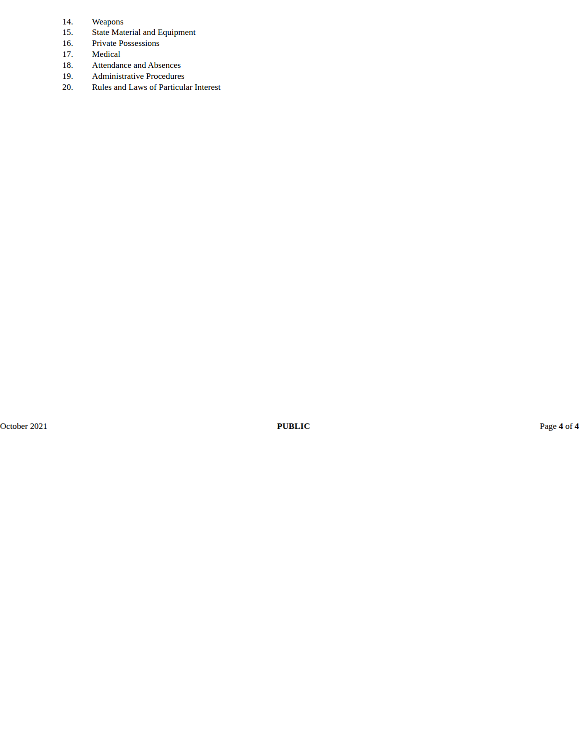14. Weapons
15. State Material and Equipment
16. Private Possessions
17. Medical
18. Attendance and Absences
19. Administrative Procedures
20. Rules and Laws of Particular Interest
October 2021
PUBLIC
Page 4 of 4